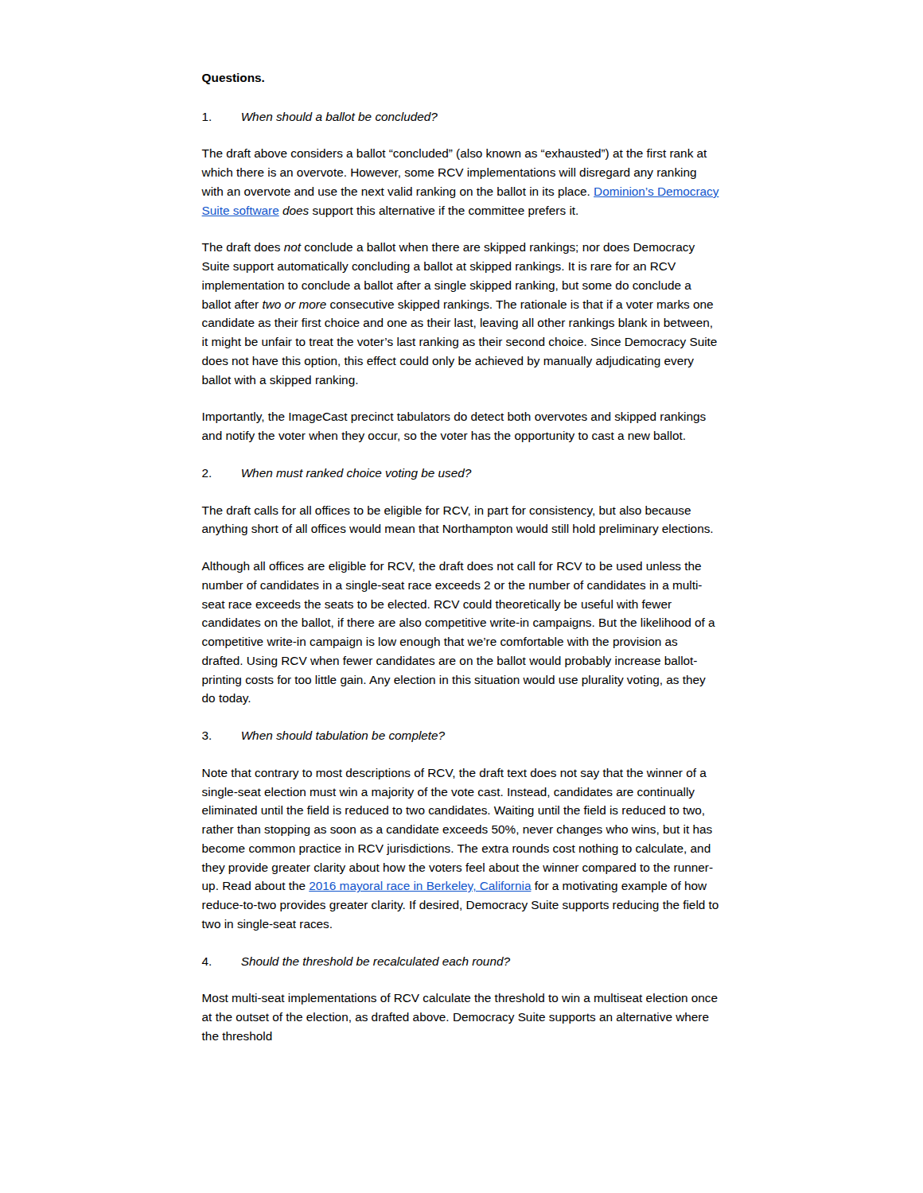Questions.
1. When should a ballot be concluded?
The draft above considers a ballot “concluded” (also known as “exhausted”) at the first rank at which there is an overvote. However, some RCV implementations will disregard any ranking with an overvote and use the next valid ranking on the ballot in its place. Dominion’s Democracy Suite software does support this alternative if the committee prefers it.
The draft does not conclude a ballot when there are skipped rankings; nor does Democracy Suite support automatically concluding a ballot at skipped rankings. It is rare for an RCV implementation to conclude a ballot after a single skipped ranking, but some do conclude a ballot after two or more consecutive skipped rankings. The rationale is that if a voter marks one candidate as their first choice and one as their last, leaving all other rankings blank in between, it might be unfair to treat the voter’s last ranking as their second choice. Since Democracy Suite does not have this option, this effect could only be achieved by manually adjudicating every ballot with a skipped ranking.
Importantly, the ImageCast precinct tabulators do detect both overvotes and skipped rankings and notify the voter when they occur, so the voter has the opportunity to cast a new ballot.
2. When must ranked choice voting be used?
The draft calls for all offices to be eligible for RCV, in part for consistency, but also because anything short of all offices would mean that Northampton would still hold preliminary elections.
Although all offices are eligible for RCV, the draft does not call for RCV to be used unless the number of candidates in a single-seat race exceeds 2 or the number of candidates in a multi-seat race exceeds the seats to be elected. RCV could theoretically be useful with fewer candidates on the ballot, if there are also competitive write-in campaigns. But the likelihood of a competitive write-in campaign is low enough that we’re comfortable with the provision as drafted. Using RCV when fewer candidates are on the ballot would probably increase ballot-printing costs for too little gain. Any election in this situation would use plurality voting, as they do today.
3. When should tabulation be complete?
Note that contrary to most descriptions of RCV, the draft text does not say that the winner of a single-seat election must win a majority of the vote cast. Instead, candidates are continually eliminated until the field is reduced to two candidates. Waiting until the field is reduced to two, rather than stopping as soon as a candidate exceeds 50%, never changes who wins, but it has become common practice in RCV jurisdictions. The extra rounds cost nothing to calculate, and they provide greater clarity about how the voters feel about the winner compared to the runner-up. Read about the 2016 mayoral race in Berkeley, California for a motivating example of how reduce-to-two provides greater clarity. If desired, Democracy Suite supports reducing the field to two in single-seat races.
4. Should the threshold be recalculated each round?
Most multi-seat implementations of RCV calculate the threshold to win a multiseat election once at the outset of the election, as drafted above. Democracy Suite supports an alternative where the threshold